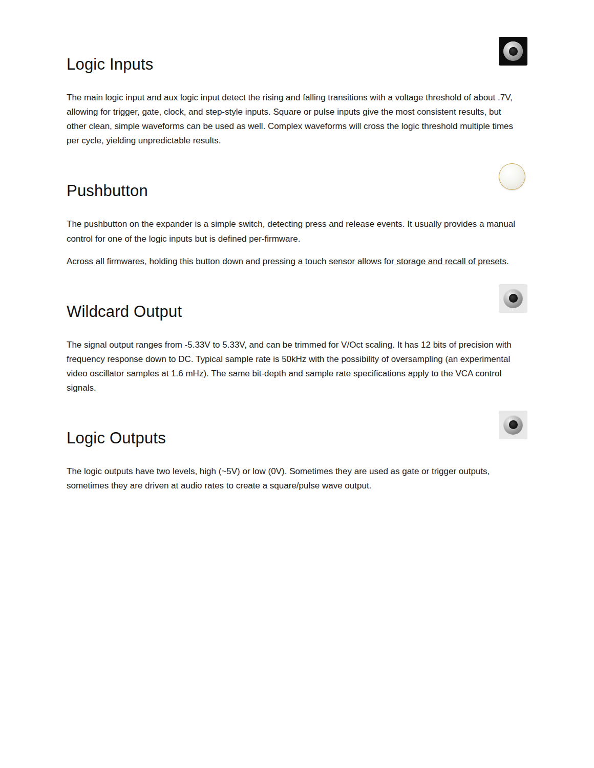Logic Inputs
The main logic input and aux logic input detect the rising and falling transitions with a voltage threshold of about .7V, allowing for trigger, gate, clock, and step-style inputs. Square or pulse inputs give the most consistent results, but other clean, simple waveforms can be used as well. Complex waveforms will cross the logic threshold multiple times per cycle, yielding unpredictable results.
Pushbutton
The pushbutton on the expander is a simple switch, detecting press and release events. It usually provides a manual control for one of the logic inputs but is defined per-firmware.
Across all firmwares, holding this button down and pressing a touch sensor allows for storage and recall of presets.
Wildcard Output
The signal output ranges from -5.33V to 5.33V, and can be trimmed for V/Oct scaling. It has 12 bits of precision with frequency response down to DC. Typical sample rate is 50kHz with the possibility of oversampling (an experimental video oscillator samples at 1.6 mHz). The same bit-depth and sample rate specifications apply to the VCA control signals.
Logic Outputs
The logic outputs have two levels, high (~5V) or low (0V). Sometimes they are used as gate or trigger outputs, sometimes they are driven at audio rates to create a square/pulse wave output.